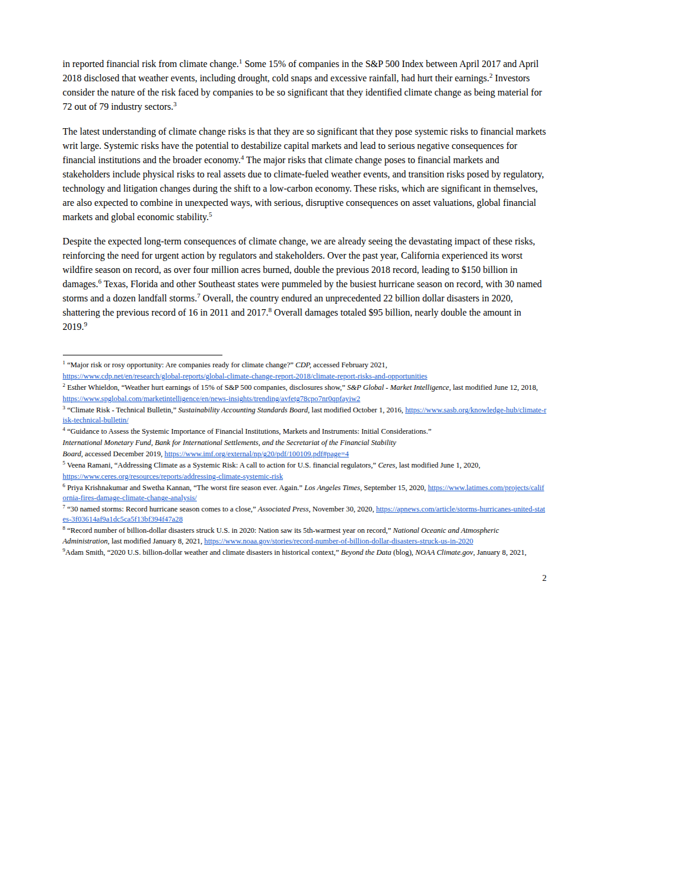in reported financial risk from climate change.1 Some 15% of companies in the S&P 500 Index between April 2017 and April 2018 disclosed that weather events, including drought, cold snaps and excessive rainfall, had hurt their earnings.2 Investors consider the nature of the risk faced by companies to be so significant that they identified climate change as being material for 72 out of 79 industry sectors.3
The latest understanding of climate change risks is that they are so significant that they pose systemic risks to financial markets writ large. Systemic risks have the potential to destabilize capital markets and lead to serious negative consequences for financial institutions and the broader economy.4 The major risks that climate change poses to financial markets and stakeholders include physical risks to real assets due to climate-fueled weather events, and transition risks posed by regulatory, technology and litigation changes during the shift to a low-carbon economy. These risks, which are significant in themselves, are also expected to combine in unexpected ways, with serious, disruptive consequences on asset valuations, global financial markets and global economic stability.5
Despite the expected long-term consequences of climate change, we are already seeing the devastating impact of these risks, reinforcing the need for urgent action by regulators and stakeholders. Over the past year, California experienced its worst wildfire season on record, as over four million acres burned, double the previous 2018 record, leading to $150 billion in damages.6 Texas, Florida and other Southeast states were pummeled by the busiest hurricane season on record, with 30 named storms and a dozen landfall storms.7 Overall, the country endured an unprecedented 22 billion dollar disasters in 2020, shattering the previous record of 16 in 2011 and 2017.8 Overall damages totaled $95 billion, nearly double the amount in 2019.9
1 “Major risk or rosy opportunity: Are companies ready for climate change?” CDP, accessed February 2021,
https://www.cdp.net/en/research/global-reports/global-climate-change-report-2018/climate-report-risks-and-opportunities
2 Esther Whieldon, “Weather hurt earnings of 15% of S&P 500 companies, disclosures show,” S&P Global - Market Intelligence, last modified June 12, 2018,
https://www.spglobal.com/marketintelligence/en/news-insights/trending/avfetg78cpo7nr0qpfayiw2
3 “Climate Risk - Technical Bulletin,” Sustainability Accounting Standards Board, last modified October 1, 2016, https://www.sasb.org/knowledge-hub/climate-risk-technical-bulletin/
4 “Guidance to Assess the Systemic Importance of Financial Institutions, Markets and Instruments: Initial Considerations.”
International Monetary Fund, Bank for International Settlements, and the Secretariat of the Financial Stability
Board, accessed December 2019, https://www.imf.org/external/np/g20/pdf/100109.pdf#page=4
5 Veena Ramani, “Addressing Climate as a Systemic Risk: A call to action for U.S. financial regulators,” Ceres, last modified June 1, 2020,
https://www.ceres.org/resources/reports/addressing-climate-systemic-risk
6 Priya Krishnakumar and Swetha Kannan, “The worst fire season ever. Again.” Los Angeles Times, September 15, 2020, https://www.latimes.com/projects/california-fires-damage-climate-change-analysis/
7 “30 named storms: Record hurricane season comes to a close,” Associated Press, November 30, 2020, https://apnews.com/article/storms-hurricanes-united-states-3f03614af9a1dc5ca5f13bf394f47a28
8 “Record number of billion-dollar disasters struck U.S. in 2020: Nation saw its 5th-warmest year on record,” National Oceanic and Atmospheric Administration, last modified January 8, 2021, https://www.noaa.gov/stories/record-number-of-billion-dollar-disasters-struck-us-in-2020
9Adam Smith, “2020 U.S. billion-dollar weather and climate disasters in historical context,” Beyond the Data (blog), NOAA Climate.gov, January 8, 2021,
2